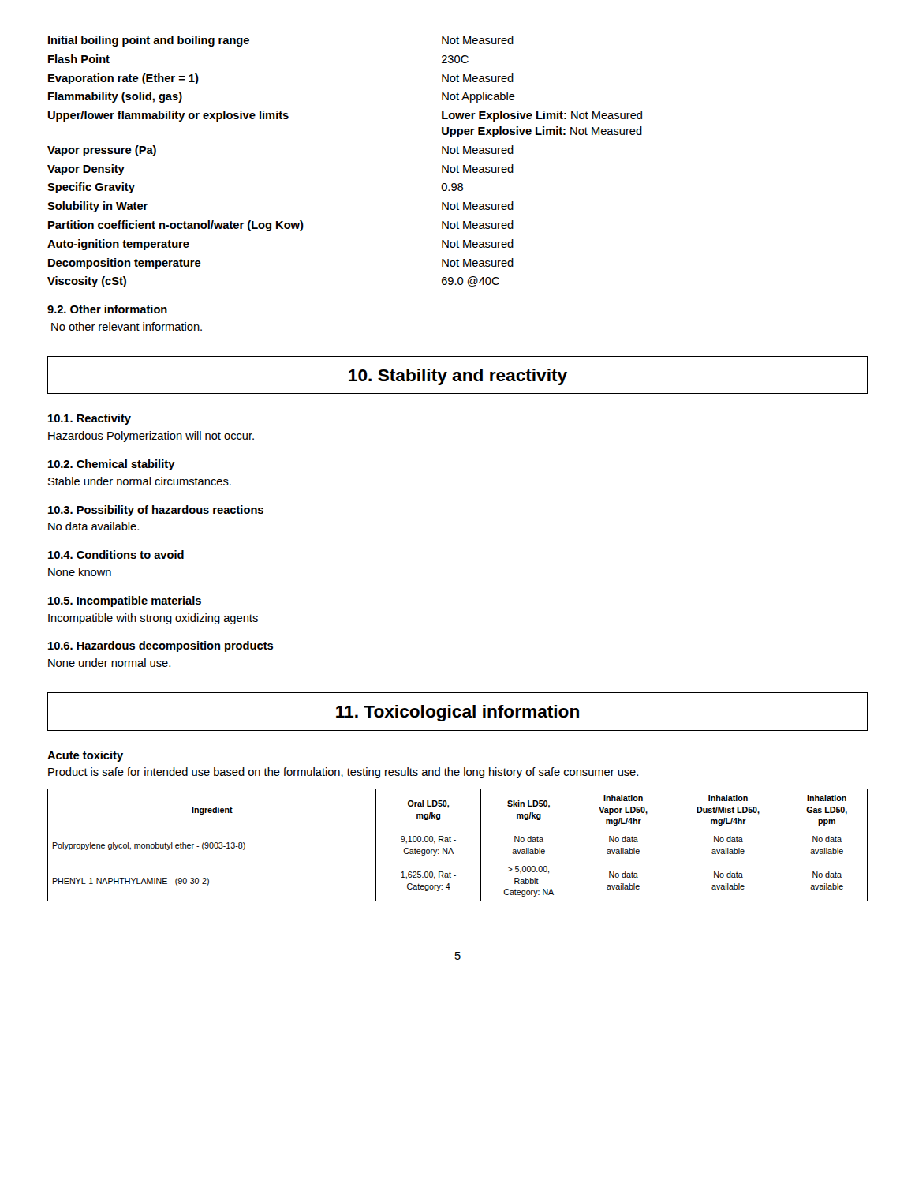| Initial boiling point and boiling range | Not Measured |
| Flash Point | 230C |
| Evaporation rate (Ether = 1) | Not Measured |
| Flammability (solid, gas) | Not Applicable |
| Upper/lower flammability or explosive limits | Lower Explosive Limit: Not Measured Upper Explosive Limit: Not Measured |
| Vapor pressure (Pa) | Not Measured |
| Vapor Density | Not Measured |
| Specific Gravity | 0.98 |
| Solubility in Water | Not Measured |
| Partition coefficient n-octanol/water (Log Kow) | Not Measured |
| Auto-ignition temperature | Not Measured |
| Decomposition temperature | Not Measured |
| Viscosity (cSt) | 69.0 @40C |
9.2. Other information
No other relevant information.
10. Stability and reactivity
10.1. Reactivity
Hazardous Polymerization will not occur.
10.2. Chemical stability
Stable under normal circumstances.
10.3. Possibility of hazardous reactions
No data available.
10.4. Conditions to avoid
None known
10.5. Incompatible materials
Incompatible with strong oxidizing agents
10.6. Hazardous decomposition products
None under normal use.
11. Toxicological information
Acute toxicity
Product is safe for intended use based on the formulation, testing results and the long history of safe consumer use.
| Ingredient | Oral LD50, mg/kg | Skin LD50, mg/kg | Inhalation Vapor LD50, mg/L/4hr | Inhalation Dust/Mist LD50, mg/L/4hr | Inhalation Gas LD50, ppm |
| --- | --- | --- | --- | --- | --- |
| Polypropylene glycol, monobutyl ether - (9003-13-8) | 9,100.00, Rat - Category: NA | No data available | No data available | No data available | No data available |
| PHENYL-1-NAPHTHYLAMINE - (90-30-2) | 1,625.00, Rat - Category: 4 | > 5,000.00, Rabbit - Category: NA | No data available | No data available | No data available |
5